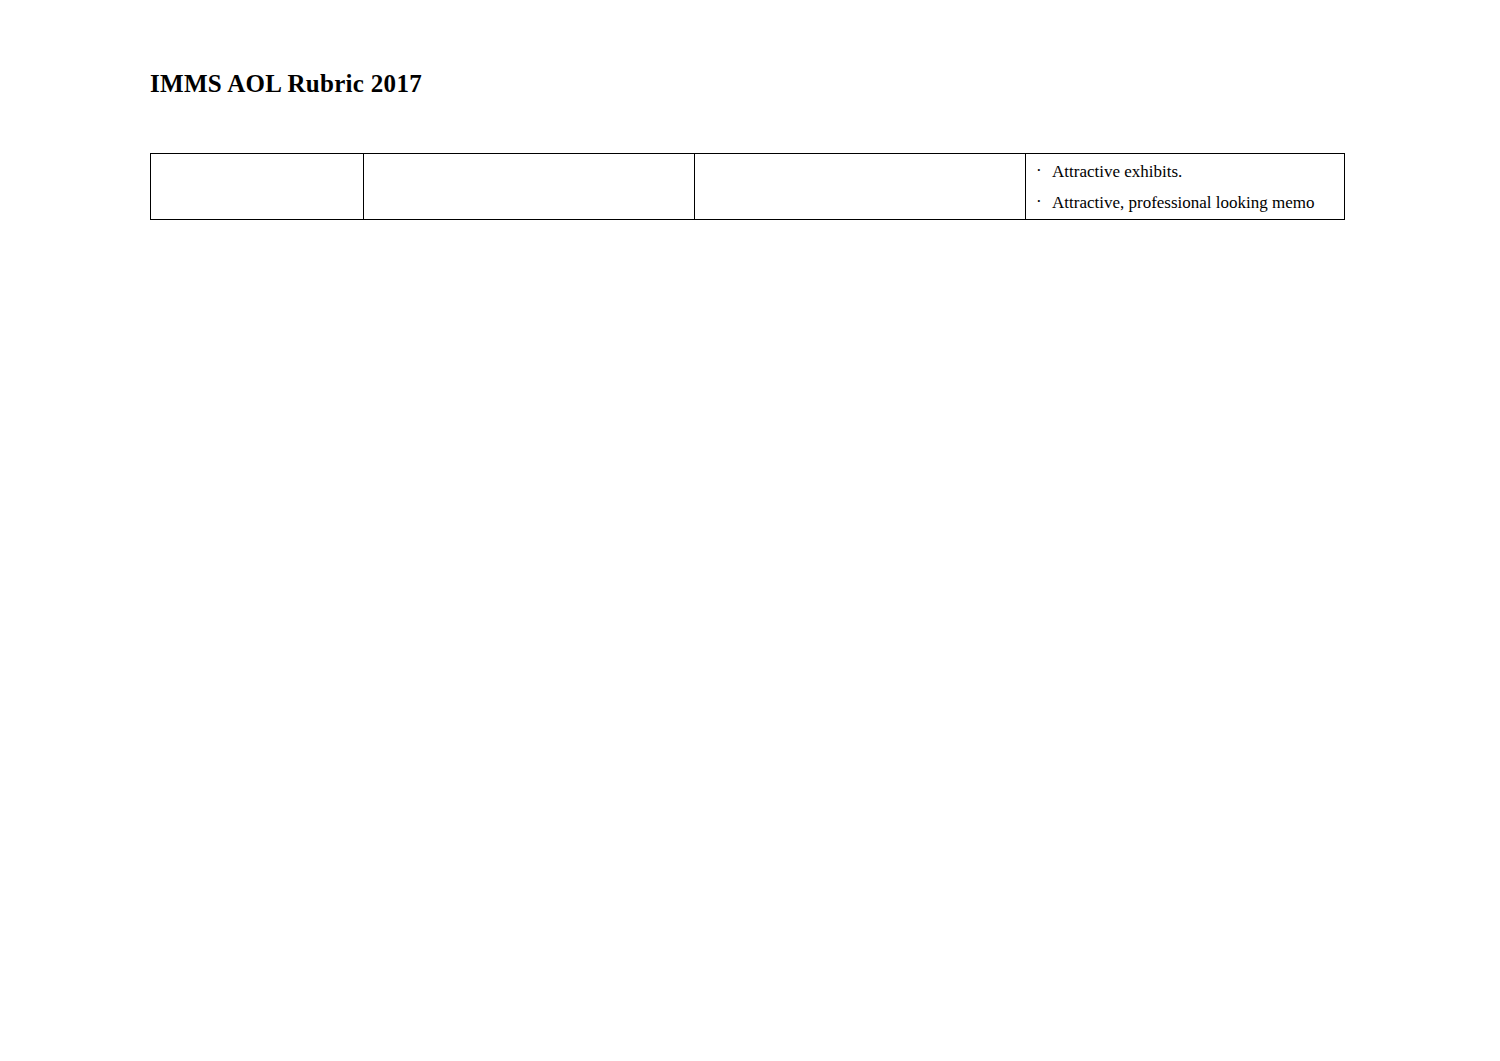IMMS AOL Rubric 2017
| | | | Attractive exhibits. Attractive, professional looking memo |